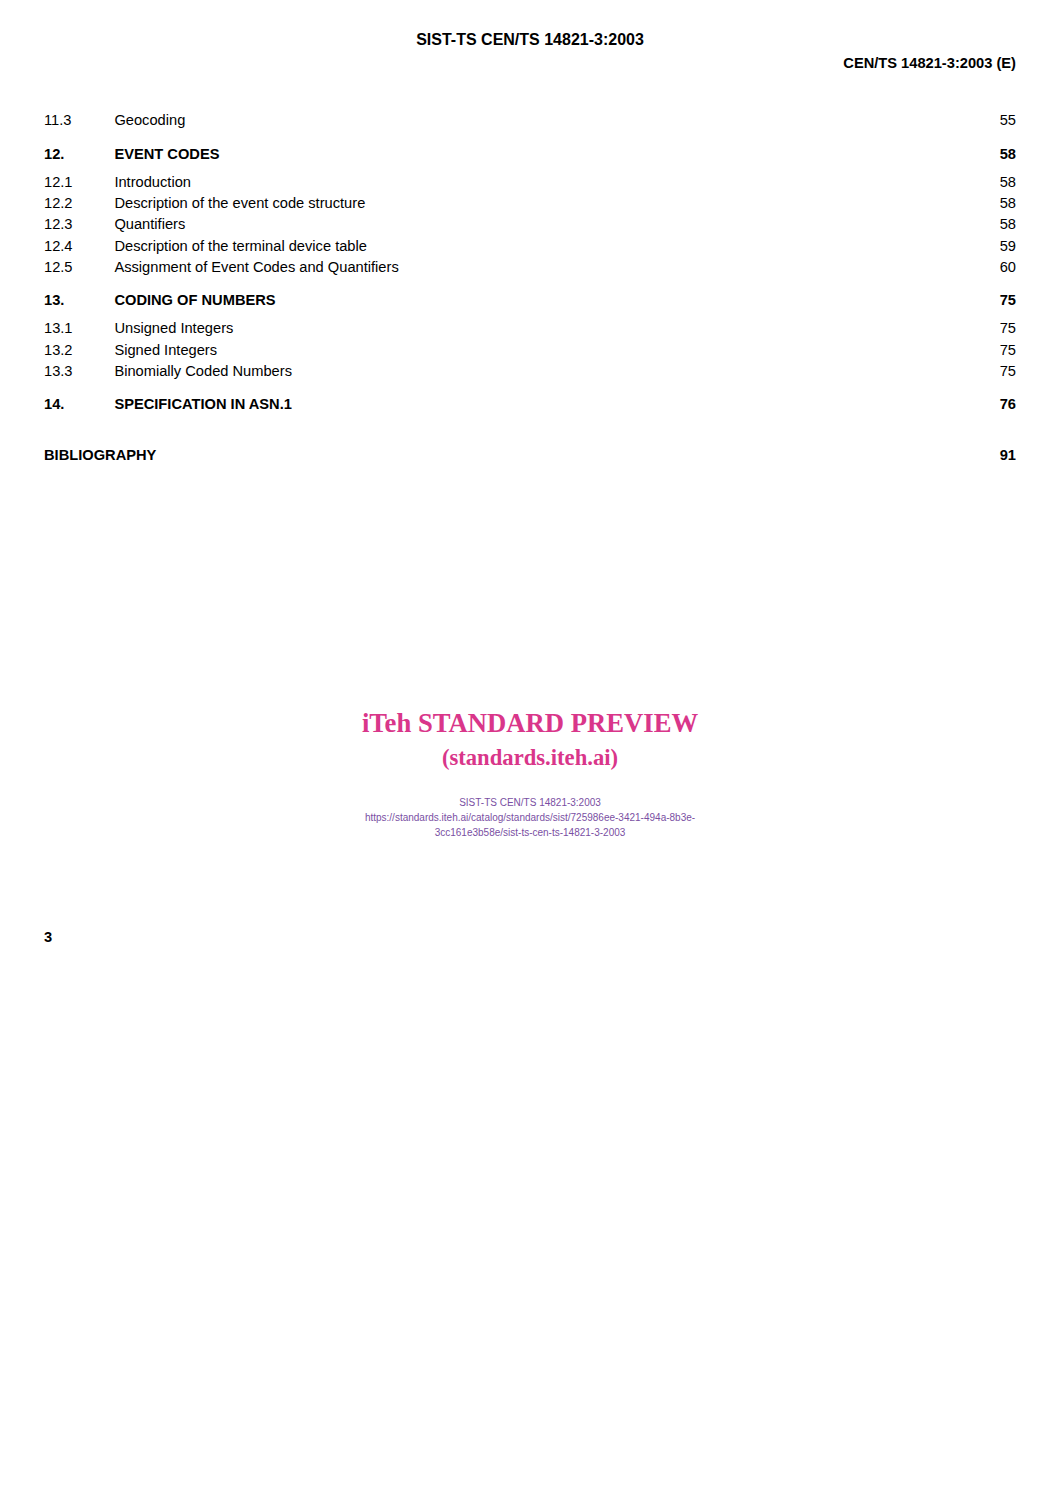SIST-TS CEN/TS 14821-3:2003
CEN/TS 14821-3:2003 (E)
| 11.3 | Geocoding | 55 |
| 12. | EVENT CODES | 58 |
| 12.1 | Introduction | 58 |
| 12.2 | Description of the event code structure | 58 |
| 12.3 | Quantifiers | 58 |
| 12.4 | Description of the terminal device table | 59 |
| 12.5 | Assignment of Event Codes and Quantifiers | 60 |
| 13. | CODING OF NUMBERS | 75 |
| 13.1 | Unsigned Integers | 75 |
| 13.2 | Signed Integers | 75 |
| 13.3 | Binomially Coded Numbers | 75 |
| 14. | SPECIFICATION IN ASN.1 | 76 |
| BIBLIOGRAPHY | 91 |
iTeh STANDARD PREVIEW
(standards.iteh.ai)
SIST-TS CEN/TS 14821-3:2003
https://standards.iteh.ai/catalog/standards/sist/725986ee-3421-494a-8b3e-
3cc161e3b58e/sist-ts-cen-ts-14821-3-2003
3